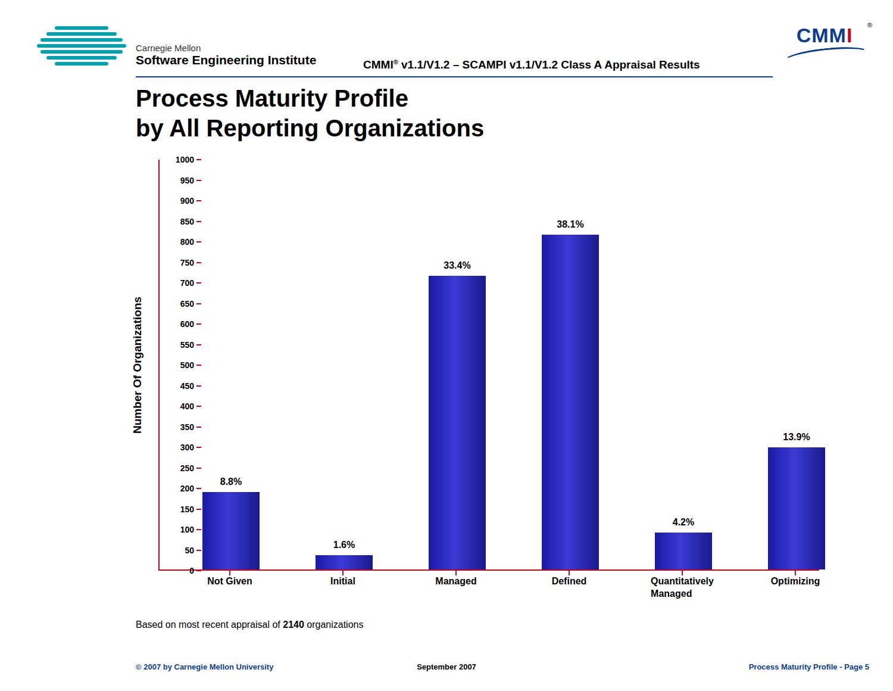Carnegie Mellon
Software Engineering Institute
CMMI® v1.1/V1.2 – SCAMPI v1.1/V1.2 Class A Appraisal Results
CMMI®
Process Maturity Profile
by All Reporting Organizations
Number Of Organizations
1000
950
900
850
800
750
700
650
600
550
500
450
400
350
300
250
200
150
100
50
0
8.8%
1.6%
33.4%
38.1%
4.2%
13.9%
Not Given
Initial
Managed
Defined
Quantitatively
Managed
Optimizing
Based on most recent appraisal of 2140 organizations
© 2007 by Carnegie Mellon University
September 2007
Process Maturity Profile - Page 5